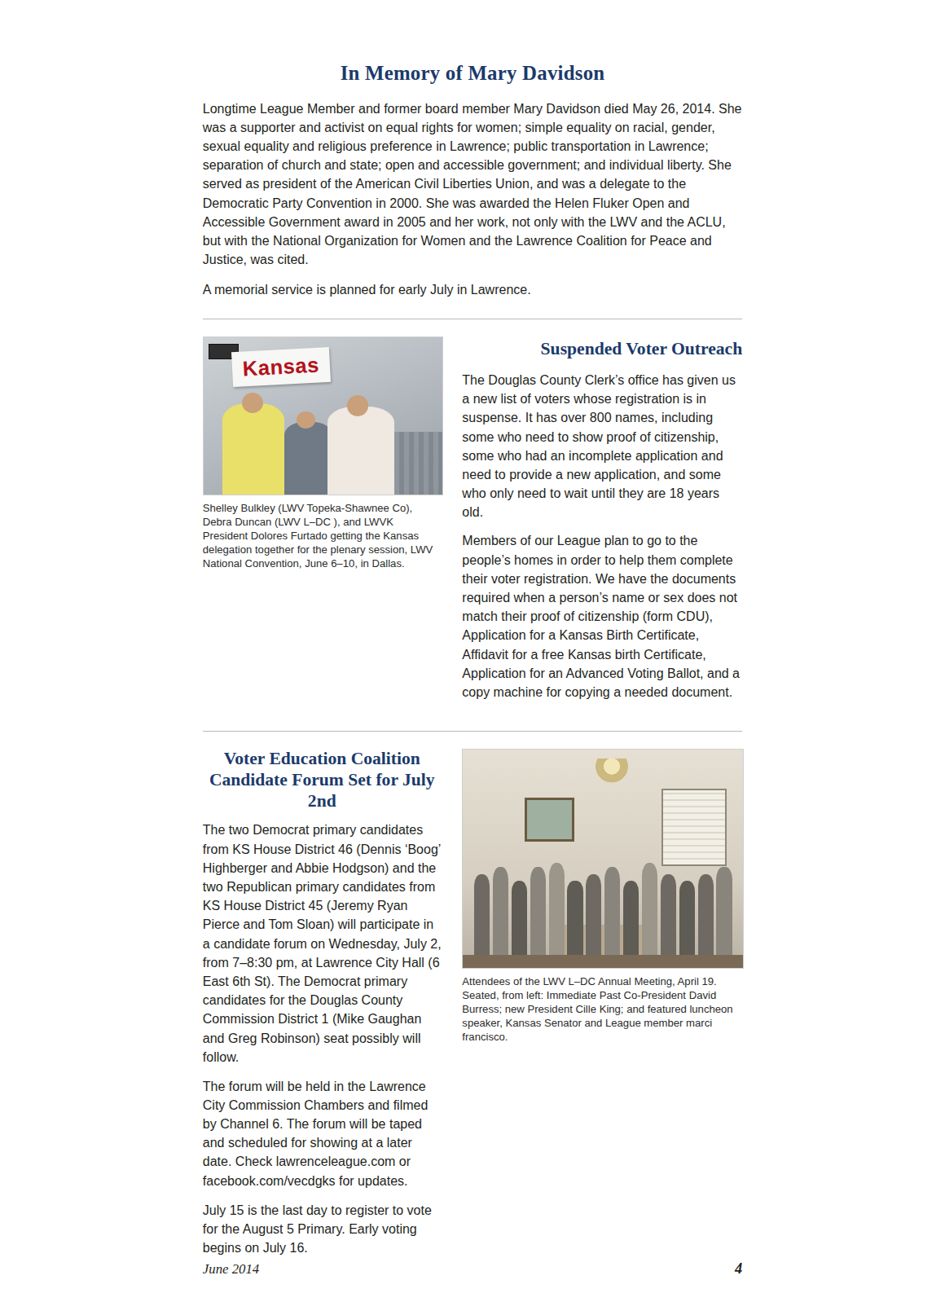In Memory of Mary Davidson
Longtime League Member and former board member Mary Davidson died May 26, 2014. She was a supporter and activist on equal rights for women; simple equality on racial, gender, sexual equality and religious preference in Lawrence; public transportation in Lawrence; separation of church and state; open and accessible government; and individual liberty. She served as president of the American Civil Liberties Union, and was a delegate to the Democratic Party Convention in 2000. She was awarded the Helen Fluker Open and Accessible Government award in 2005 and her work, not only with the LWV and the ACLU, but with the National Organization for Women and the Lawrence Coalition for Peace and Justice, was cited.
A memorial service is planned for early July in Lawrence.
Kansas
Shelley Bulkley (LWV Topeka-Shawnee Co), Debra Duncan (LWV L–DC ), and LWVK President Dolores Furtado getting the Kansas delegation together for the plenary session, LWV National Convention, June 6–10, in Dallas.
Suspended Voter Outreach
The Douglas County Clerk’s office has given us a new list of voters whose registration is in suspense. It has over 800 names, including some who need to show proof of citizenship, some who had an incomplete application and need to provide a new application, and some who only need to wait until they are 18 years old.
Members of our League plan to go to the people’s homes in order to help them complete their voter registration. We have the documents required when a person’s name or sex does not match their proof of citizenship (form CDU), Application for a Kansas Birth Certificate, Affidavit for a free Kansas birth Certificate, Application for an Advanced Voting Ballot, and a copy machine for copying a needed document.
Voter Education Coalition Candidate Forum Set for July 2nd
The two Democrat primary candidates from KS House District 46 (Dennis ‘Boog’ Highberger and Abbie Hodgson) and the two Republican primary candidates from KS House District 45 (Jeremy Ryan Pierce and Tom Sloan) will participate in a candidate forum on Wednesday, July 2, from 7–8:30 pm, at Lawrence City Hall (6 East 6th St). The Democrat primary candidates for the Douglas County Commission District 1 (Mike Gaughan and Greg Robinson) seat possibly will follow.
The forum will be held in the Lawrence City Commission Chambers and filmed by Channel 6. The forum will be taped and scheduled for showing at a later date. Check lawrenceleague.com or facebook.com/vecdgks for updates.
July 15 is the last day to register to vote for the August 5 Primary. Early voting begins on July 16.
Attendees of the LWV L–DC Annual Meeting, April 19. Seated, from left: Immediate Past Co-President David Burress; new President Cille King; and featured luncheon speaker, Kansas Senator and League member marci francisco.
June 2014
4